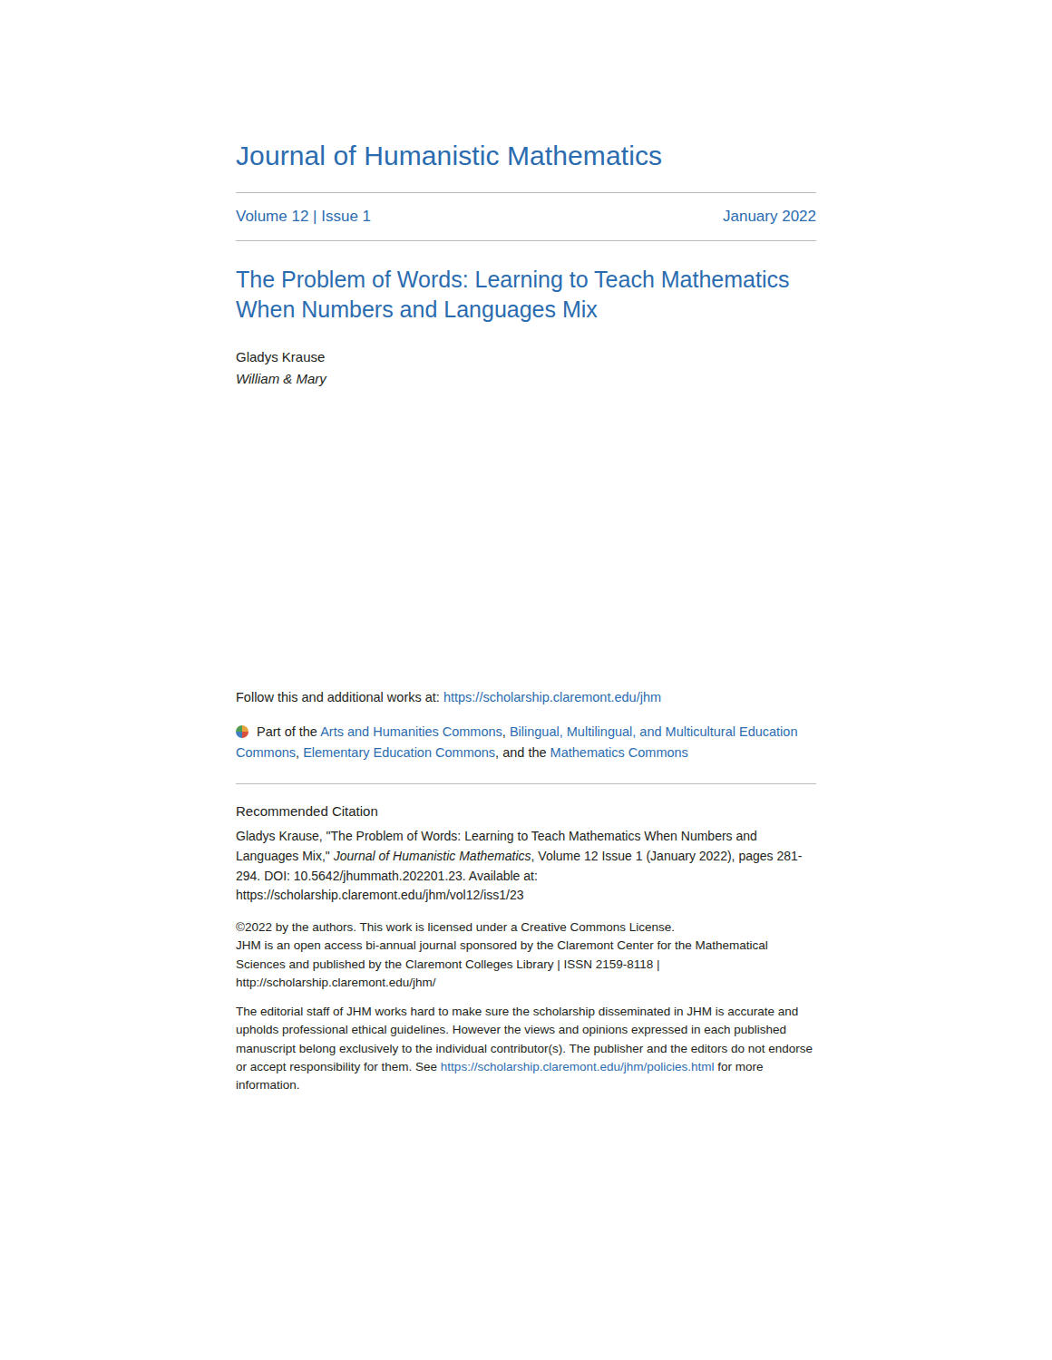Journal of Humanistic Mathematics
Volume 12 | Issue 1 January 2022
The Problem of Words: Learning to Teach Mathematics When Numbers and Languages Mix
Gladys Krause
William & Mary
Follow this and additional works at: https://scholarship.claremont.edu/jhm
Part of the Arts and Humanities Commons, Bilingual, Multilingual, and Multicultural Education Commons, Elementary Education Commons, and the Mathematics Commons
Recommended Citation
Gladys Krause, "The Problem of Words: Learning to Teach Mathematics When Numbers and Languages Mix," Journal of Humanistic Mathematics, Volume 12 Issue 1 (January 2022), pages 281-294. DOI: 10.5642/jhummath.202201.23. Available at: https://scholarship.claremont.edu/jhm/vol12/iss1/23
©2022 by the authors. This work is licensed under a Creative Commons License.
JHM is an open access bi-annual journal sponsored by the Claremont Center for the Mathematical Sciences and published by the Claremont Colleges Library | ISSN 2159-8118 | http://scholarship.claremont.edu/jhm/
The editorial staff of JHM works hard to make sure the scholarship disseminated in JHM is accurate and upholds professional ethical guidelines. However the views and opinions expressed in each published manuscript belong exclusively to the individual contributor(s). The publisher and the editors do not endorse or accept responsibility for them. See https://scholarship.claremont.edu/jhm/policies.html for more information.